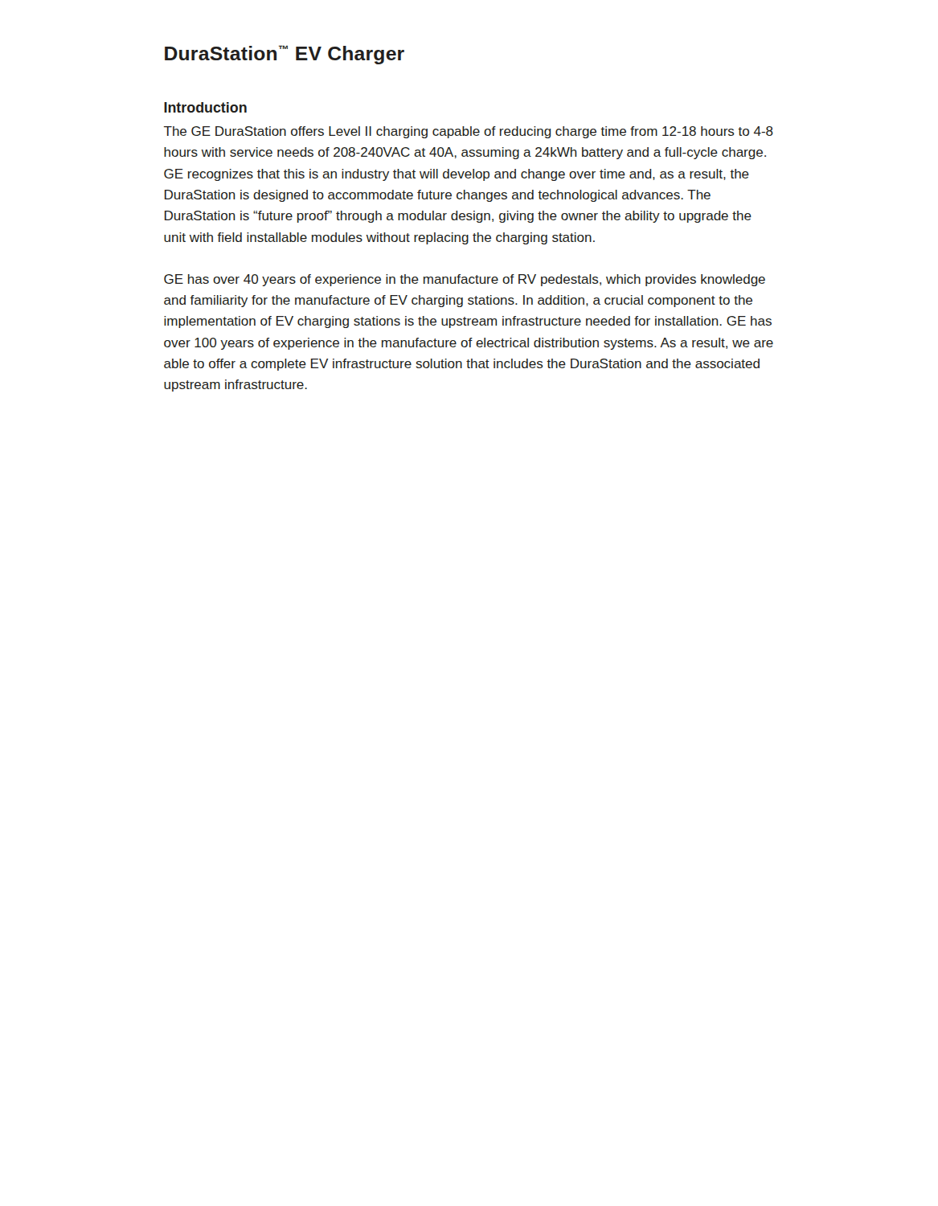DuraStation™ EV Charger
Introduction
The GE DuraStation offers Level II charging capable of reducing charge time from 12-18 hours to 4-8 hours with service needs of 208-240VAC at 40A, assuming a 24kWh battery and a full-cycle charge. GE recognizes that this is an industry that will develop and change over time and, as a result, the DuraStation is designed to accommodate future changes and technological advances. The DuraStation is “future proof” through a modular design, giving the owner the ability to upgrade the unit with field installable modules without replacing the charging station.
GE has over 40 years of experience in the manufacture of RV pedestals, which provides knowledge and familiarity for the manufacture of EV charging stations. In addition, a crucial component to the implementation of EV charging stations is the upstream infrastructure needed for installation. GE has over 100 years of experience in the manufacture of electrical distribution systems. As a result, we are able to offer a complete EV infrastructure solution that includes the DuraStation and the associated upstream infrastructure.